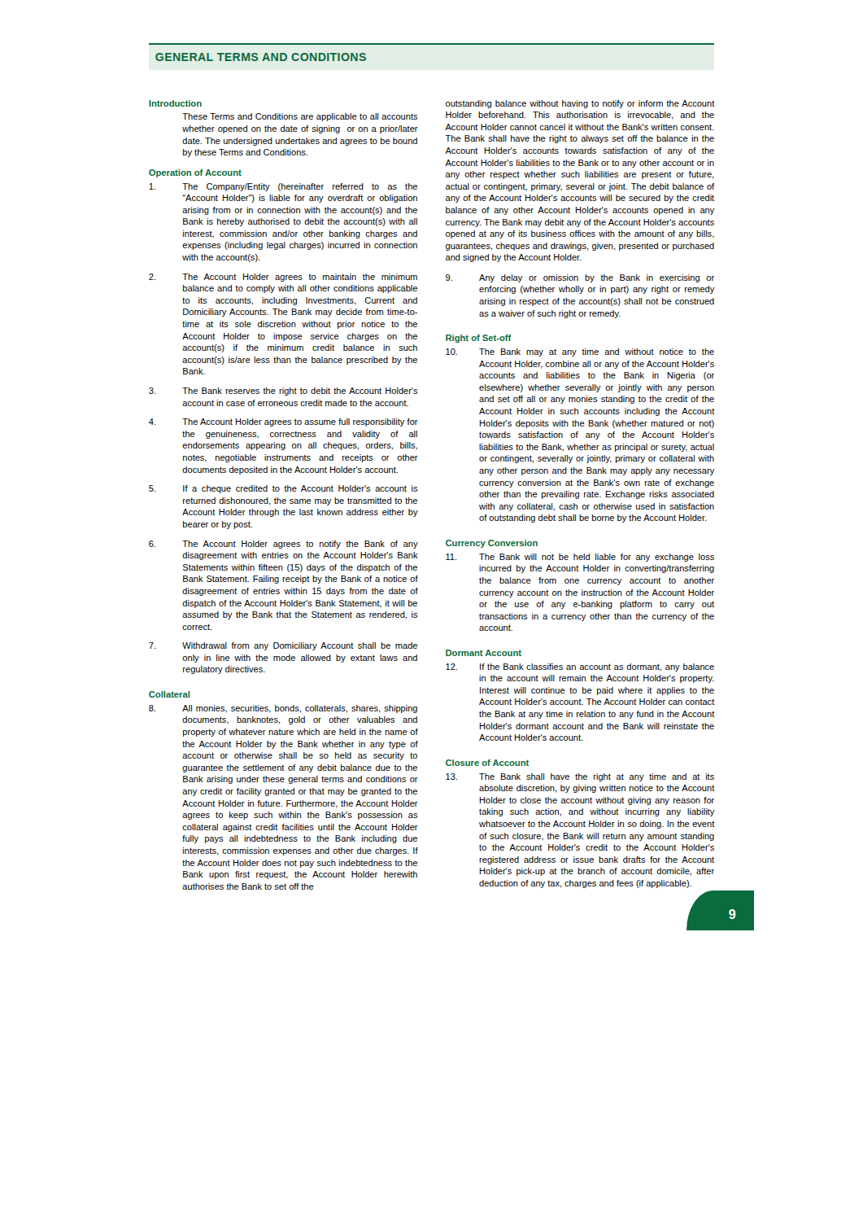GENERAL TERMS AND CONDITIONS
Introduction
These Terms and Conditions are applicable to all accounts whether opened on the date of signing or on a prior/later date. The undersigned undertakes and agrees to be bound by these Terms and Conditions.
Operation of Account
1. The Company/Entity (hereinafter referred to as the “Account Holder”) is liable for any overdraft or obligation arising from or in connection with the account(s) and the Bank is hereby authorised to debit the account(s) with all interest, commission and/or other banking charges and expenses (including legal charges) incurred in connection with the account(s).
2. The Account Holder agrees to maintain the minimum balance and to comply with all other conditions applicable to its accounts, including Investments, Current and Domiciliary Accounts. The Bank may decide from time-to-time at its sole discretion without prior notice to the Account Holder to impose service charges on the account(s) if the minimum credit balance in such account(s) is/are less than the balance prescribed by the Bank.
3. The Bank reserves the right to debit the Account Holder's account in case of erroneous credit made to the account.
4. The Account Holder agrees to assume full responsibility for the genuineness, correctness and validity of all endorsements appearing on all cheques, orders, bills, notes, negotiable instruments and receipts or other documents deposited in the Account Holder's account.
5. If a cheque credited to the Account Holder's account is returned dishonoured, the same may be transmitted to the Account Holder through the last known address either by bearer or by post.
6. The Account Holder agrees to notify the Bank of any disagreement with entries on the Account Holder's Bank Statements within fifteen (15) days of the dispatch of the Bank Statement. Failing receipt by the Bank of a notice of disagreement of entries within 15 days from the date of dispatch of the Account Holder's Bank Statement, it will be assumed by the Bank that the Statement as rendered, is correct.
7. Withdrawal from any Domiciliary Account shall be made only in line with the mode allowed by extant laws and regulatory directives.
Collateral
8. All monies, securities, bonds, collaterals, shares, shipping documents, banknotes, gold or other valuables and property of whatever nature which are held in the name of the Account Holder by the Bank whether in any type of account or otherwise shall be so held as security to guarantee the settlement of any debit balance due to the Bank arising under these general terms and conditions or any credit or facility granted or that may be granted to the Account Holder in future. Furthermore, the Account Holder agrees to keep such within the Bank's possession as collateral against credit facilities until the Account Holder fully pays all indebtedness to the Bank including due interests, commission expenses and other due charges. If the Account Holder does not pay such indebtedness to the Bank upon first request, the Account Holder herewith authorises the Bank to set off the
outstanding balance without having to notify or inform the Account Holder beforehand. This authorisation is irrevocable, and the Account Holder cannot cancel it without the Bank's written consent. The Bank shall have the right to always set off the balance in the Account Holder's accounts towards satisfaction of any of the Account Holder's liabilities to the Bank or to any other account or in any other respect whether such liabilities are present or future, actual or contingent, primary, several or joint. The debit balance of any of the Account Holder's accounts will be secured by the credit balance of any other Account Holder's accounts opened in any currency. The Bank may debit any of the Account Holder's accounts opened at any of its business offices with the amount of any bills, guarantees, cheques and drawings, given, presented or purchased and signed by the Account Holder.
9. Any delay or omission by the Bank in exercising or enforcing (whether wholly or in part) any right or remedy arising in respect of the account(s) shall not be construed as a waiver of such right or remedy.
Right of Set-off
10. The Bank may at any time and without notice to the Account Holder, combine all or any of the Account Holder's accounts and liabilities to the Bank in Nigeria (or elsewhere) whether severally or jointly with any person and set off all or any monies standing to the credit of the Account Holder in such accounts including the Account Holder's deposits with the Bank (whether matured or not) towards satisfaction of any of the Account Holder's liabilities to the Bank, whether as principal or surety, actual or contingent, severally or jointly, primary or collateral with any other person and the Bank may apply any necessary currency conversion at the Bank's own rate of exchange other than the prevailing rate. Exchange risks associated with any collateral, cash or otherwise used in satisfaction of outstanding debt shall be borne by the Account Holder.
Currency Conversion
11. The Bank will not be held liable for any exchange loss incurred by the Account Holder in converting/transferring the balance from one currency account to another currency account on the instruction of the Account Holder or the use of any e-banking platform to carry out transactions in a currency other than the currency of the account.
Dormant Account
12. If the Bank classifies an account as dormant, any balance in the account will remain the Account Holder's property. Interest will continue to be paid where it applies to the Account Holder's account. The Account Holder can contact the Bank at any time in relation to any fund in the Account Holder's dormant account and the Bank will reinstate the Account Holder's account.
Closure of Account
13. The Bank shall have the right at any time and at its absolute discretion, by giving written notice to the Account Holder to close the account without giving any reason for taking such action, and without incurring any liability whatsoever to the Account Holder in so doing. In the event of such closure, the Bank will return any amount standing to the Account Holder's credit to the Account Holder's registered address or issue bank drafts for the Account Holder's pick-up at the branch of account domicile, after deduction of any tax, charges and fees (if applicable).
9